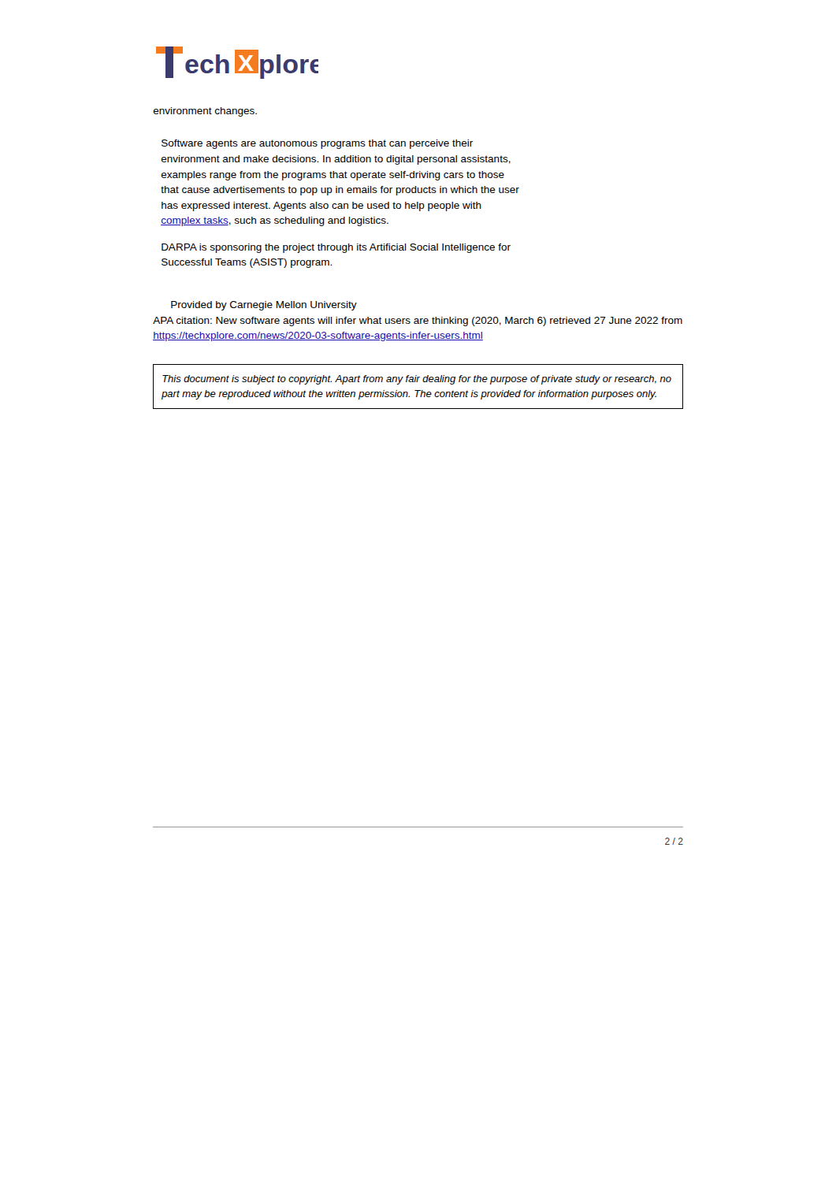ech X plore
environment changes.
Software agents are autonomous programs that can perceive their environment and make decisions. In addition to digital personal assistants, examples range from the programs that operate self-driving cars to those that cause advertisements to pop up in emails for products in which the user has expressed interest. Agents also can be used to help people with complex tasks, such as scheduling and logistics.
DARPA is sponsoring the project through its Artificial Social Intelligence for Successful Teams (ASIST) program.
Provided by Carnegie Mellon University
APA citation: New software agents will infer what users are thinking (2020, March 6) retrieved 27 June 2022 from https://techxplore.com/news/2020-03-software-agents-infer-users.html
This document is subject to copyright. Apart from any fair dealing for the purpose of private study or research, no part may be reproduced without the written permission. The content is provided for information purposes only.
2 / 2